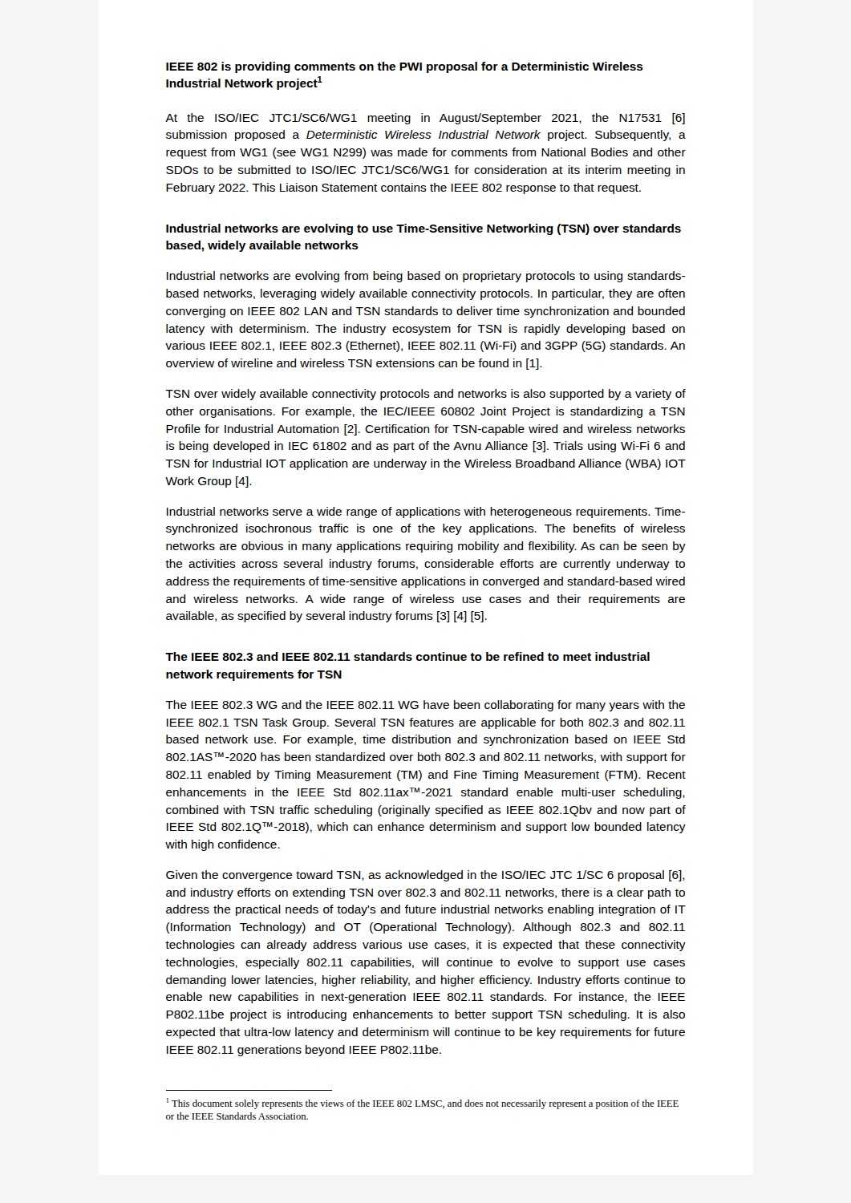IEEE 802 is providing comments on the PWI proposal for a Deterministic Wireless Industrial Network project1
At the ISO/IEC JTC1/SC6/WG1 meeting in August/September 2021, the N17531 [6] submission proposed a Deterministic Wireless Industrial Network project. Subsequently, a request from WG1 (see WG1 N299) was made for comments from National Bodies and other SDOs to be submitted to ISO/IEC JTC1/SC6/WG1 for consideration at its interim meeting in February 2022. This Liaison Statement contains the IEEE 802 response to that request.
Industrial networks are evolving to use Time-Sensitive Networking (TSN) over standards based, widely available networks
Industrial networks are evolving from being based on proprietary protocols to using standards-based networks, leveraging widely available connectivity protocols. In particular, they are often converging on IEEE 802 LAN and TSN standards to deliver time synchronization and bounded latency with determinism. The industry ecosystem for TSN is rapidly developing based on various IEEE 802.1, IEEE 802.3 (Ethernet), IEEE 802.11 (Wi-Fi) and 3GPP (5G) standards. An overview of wireline and wireless TSN extensions can be found in [1].
TSN over widely available connectivity protocols and networks is also supported by a variety of other organisations. For example, the IEC/IEEE 60802 Joint Project is standardizing a TSN Profile for Industrial Automation [2]. Certification for TSN-capable wired and wireless networks is being developed in IEC 61802 and as part of the Avnu Alliance [3]. Trials using Wi-Fi 6 and TSN for Industrial IOT application are underway in the Wireless Broadband Alliance (WBA) IOT Work Group [4].
Industrial networks serve a wide range of applications with heterogeneous requirements. Time-synchronized isochronous traffic is one of the key applications. The benefits of wireless networks are obvious in many applications requiring mobility and flexibility. As can be seen by the activities across several industry forums, considerable efforts are currently underway to address the requirements of time-sensitive applications in converged and standard-based wired and wireless networks. A wide range of wireless use cases and their requirements are available, as specified by several industry forums [3] [4] [5].
The IEEE 802.3 and IEEE 802.11 standards continue to be refined to meet industrial network requirements for TSN
The IEEE 802.3 WG and the IEEE 802.11 WG have been collaborating for many years with the IEEE 802.1 TSN Task Group. Several TSN features are applicable for both 802.3 and 802.11 based network use. For example, time distribution and synchronization based on IEEE Std 802.1AS™-2020 has been standardized over both 802.3 and 802.11 networks, with support for 802.11 enabled by Timing Measurement (TM) and Fine Timing Measurement (FTM). Recent enhancements in the IEEE Std 802.11ax™-2021 standard enable multi-user scheduling, combined with TSN traffic scheduling (originally specified as IEEE 802.1Qbv and now part of IEEE Std 802.1Q™-2018), which can enhance determinism and support low bounded latency with high confidence.
Given the convergence toward TSN, as acknowledged in the ISO/IEC JTC 1/SC 6 proposal [6], and industry efforts on extending TSN over 802.3 and 802.11 networks, there is a clear path to address the practical needs of today's and future industrial networks enabling integration of IT (Information Technology) and OT (Operational Technology). Although 802.3 and 802.11 technologies can already address various use cases, it is expected that these connectivity technologies, especially 802.11 capabilities, will continue to evolve to support use cases demanding lower latencies, higher reliability, and higher efficiency. Industry efforts continue to enable new capabilities in next-generation IEEE 802.11 standards. For instance, the IEEE P802.11be project is introducing enhancements to better support TSN scheduling. It is also expected that ultra-low latency and determinism will continue to be key requirements for future IEEE 802.11 generations beyond IEEE P802.11be.
1 This document solely represents the views of the IEEE 802 LMSC, and does not necessarily represent a position of the IEEE or the IEEE Standards Association.